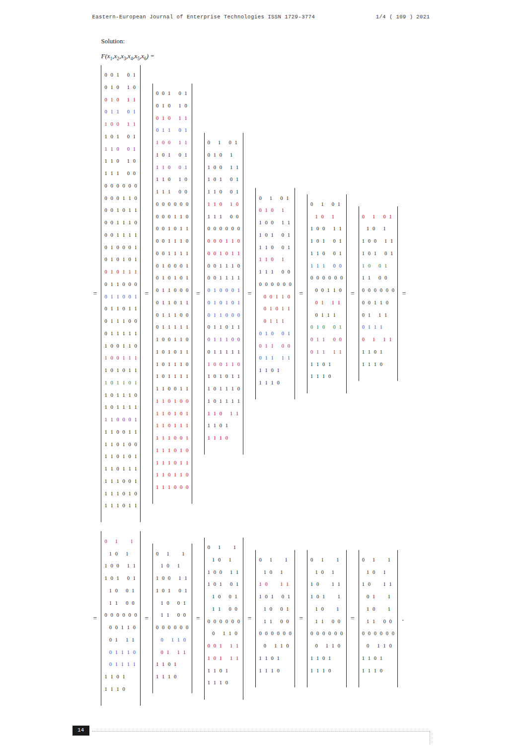Eastern-European Journal of Enterprise Technologies ISSN 1729-3774
1/4 ( 109 ) 2021
Solution:
F(x1,x2,x3,x4,x5,x6) =
= 0 0 1 0 1 0 1 0 1 0 0 1 0 1 1 0 1 1 0 1 1 0 0 1 1 1 0 1 0 1 1 1 0 0 1 1 1 0 1 0 1 1 1 0 0 0 0 0 0 0 0 0 0 0 1 1 0 0 0 1 0 1 1 0 0 1 1 1 0 0 0 1 1 1 1 0 1 0 0 0 1 0 1 0 1 0 1 0 1 0 1 1 1 0 1 1 0 0 0 0 1 1 0 0 1 0 1 1 0 1 1 0 1 1 1 0 0 0 1 1 1 1 1 1 0 0 1 1 0 1 0 0 1 1 1 1 0 1 0 1 1 1 0 1 1 0 1 1 0 1 1 1 0 1 0 1 1 1 1 1 1 0 0 0 1 1 1 0 0 1 1 1 1 0 1 0 0 1 1 0 1 0 1 1 1 0 1 1 1 1 1 1 0 0 1 1 1 1 0 1 0 1 1 1 0 1 1 = 0 0 1 0 1 0 1 0 1 0 0 1 0 1 1 0 1 1 0 1 1 0 0 1 1 1 0 1 0 1 1 1 0 0 1 1 1 0 1 0 1 1 1 0 0 0 0 0 0 0 0 0 0 0 1 1 0 0 0 1 0 1 1 0 0 1 1 1 0 0 0 1 1 1 1 0 1 0 0 0 1 0 1 0 1 0 1 0 1 1 0 0 0 0 1 1 0 1 1 0 1 1 1 0 0 0 1 1 1 1 1 1 0 0 1 1 0 1 0 1 0 1 1 1 0 1 1 1 0 1 0 1 1 1 1 1 1 0 0 1 1 1 1 0 1 0 0 1 1 0 1 0 1 1 1 0 1 1 1 1 1 1 0 0 1 1 1 1 0 1 0 1 1 1 0 1 1 1 1 0 1 1 0 1 1 1 0 0 0 = 0 1 0 1 0 1 0 1 1 0 0 1 1 1 0 1 0 1 1 1 0 0 1 1 1 0 1 0 1 1 1 0 0 0 0 0 0 0 0 0 0 0 1 1 0 0 0 1 0 1 1 0 0 1 1 1 0 0 0 1 1 1 1 0 1 0 0 0 1 0 1 0 1 0 1 0 1 1 0 0 0 0 1 1 0 1 1 0 1 1 1 0 0 0 1 1 1 1 1 1 0 0 1 1 0 1 0 1 0 1 1 1 0 1 1 1 0 1 0 1 1 1 1 1 1 0 1 1 1 1 0 1 1 1 1 0 = 0 1 0 1 0 1 0 1 1 0 0 1 1 1 0 1 0 1 1 1 0 0 1 1 1 0 1 1 1 1 0 0 0 0 0 0 0 0 0 0 1 1 0 0 1 0 1 1 0 1 1 1 0 1 0 0 1 0 1 1 0 0 0 1 1 1 1 1 1 0 1 1 1 1 0 = 0 1 0 1 1 0 1 1 0 0 1 1 1 0 1 0 1 1 1 0 0 1 1 1 1 0 0 0 0 0 0 0 0 0 0 1 1 0 0 1 1 1 0 1 1 1 0 1 0 0 1 0 1 1 0 0 0 1 1 1 1 1 1 0 1 1 1 1 0 = 0 1 0 1 1 0 1 1 0 0 1 1 1 0 1 0 1 1 0 0 1 1 1 0 0 0 0 0 0 0 0 0 0 1 1 0 0 1 1 1 0 1 1 1 0 1 1 1 1 1 0 1 1 1 1 0 =
= 0 1 1 1 0 1 1 0 0 1 1 1 0 1 0 1 1 0 0 1 1 1 0 0 0 0 0 0 0 0 0 0 1 1 0 0 1 1 1 0 1 1 1 0 0 1 1 1 1 1 1 0 1 1 1 1 0 = 0 1 1 1 0 1 1 0 0 1 1 1 0 1 0 1 1 0 0 1 1 1 0 0 0 0 0 0 0 0 0 1 1 0 0 1 1 1 1 1 0 1 1 1 1 0 = 0 1 1 1 0 1 1 0 0 1 1 1 0 1 0 1 1 0 0 1 1 1 0 0 0 0 0 0 0 0 0 1 1 0 0 0 1 1 1 1 0 1 1 1 1 1 0 1 1 1 1 0 = 0 1 1 1 0 1 1 0 1 1 1 0 1 0 1 1 0 0 1 1 1 0 0 0 0 0 0 0 0 0 1 1 0 1 1 0 1 1 1 1 0 = 0 1 1 1 0 1 1 0 1 1 1 0 1 1 1 0 1 1 1 0 0 0 0 0 0 0 0 0 1 1 0 1 1 0 1 1 1 1 0 = 0 1 1 1 0 1 1 0 1 1 0 1 1 1 0 1 1 1 0 0 0 0 0 0 0 0 0 1 1 0 1 1 0 1 1 1 1 0 .
14